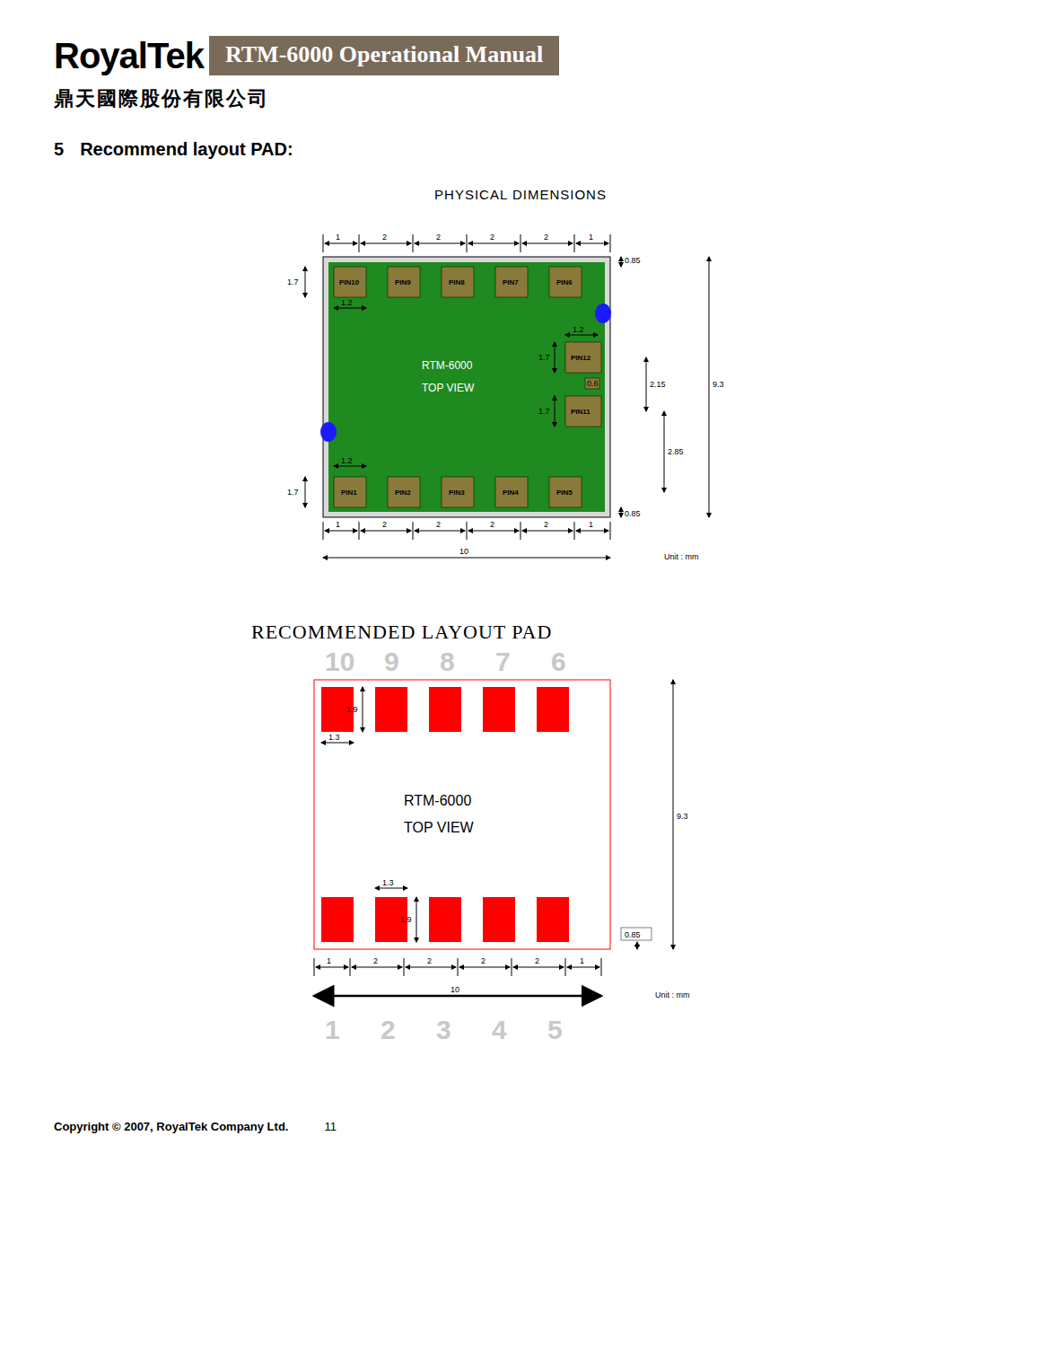RoyalTek RTM-6000 Operational Manual
鼎天國際股份有限公司
5 Recommend layout PAD:
PHYSICAL DIMENSIONS
1 2 2 2 2 1 PIN10 PIN9 PIN8 PIN7 PIN6 PIN1 PIN2 PIN3 PIN4 PIN5 PIN12 PIN11 0.6 RTM-6000 TOP VIEW 1.7 1.7 1.2 1.2 1.2 1.7 1.7 0.85 0.85 2.15 2.85 9.3 1 2 2 2 2 1 10 Unit : mm
RECOMMENDED LAYOUT PAD
10 9 8 7 6 1.9 1.3 1.3 1.9 RTM-6000 TOP VIEW 9.3 0.85 1 2 2 2 2 1 10 Unit : mm 1 2 3 4 5
Copyright © 2007, RoyalTek Company Ltd.11